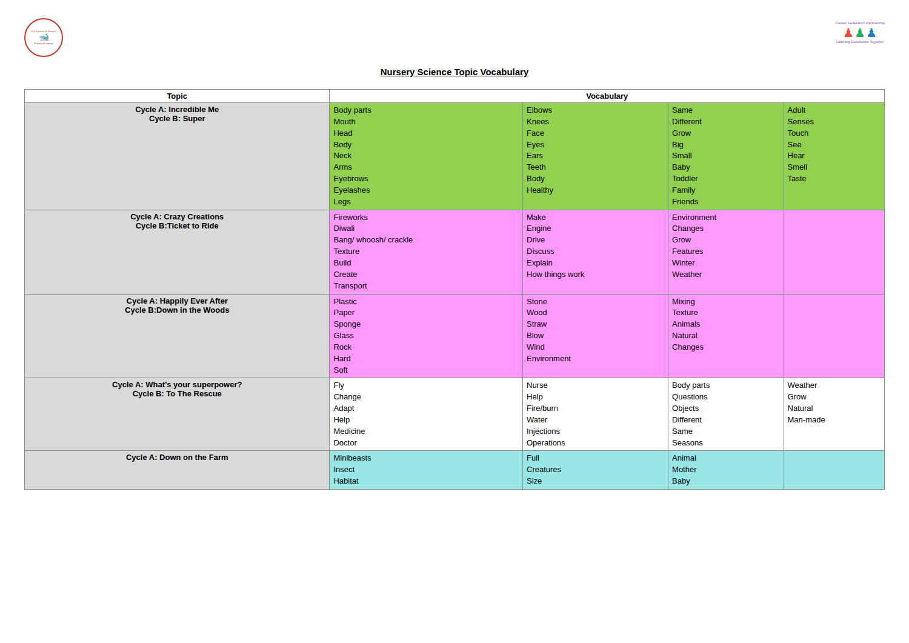The Diocese of Norwich
🐋
Primary Academy
Caister Federation Partnership
♟♟♟
Learning Excellence Together
Nursery Science Topic Vocabulary
| Topic | Vocabulary |
| --- | --- |
| Cycle A: Incredible Me Cycle B: Super | Body parts Mouth Head Body Neck Arms Eyebrows Eyelashes Legs | Elbows Knees Face Eyes Ears Teeth Body Healthy | Same Different Grow Big Small Baby Toddler Family Friends | Adult Senses Touch See Hear Smell Taste |
| Cycle A: Crazy Creations Cycle B:Ticket to Ride | Fireworks Diwali Bang/ whoosh/ crackle Texture Build Create Transport | Make Engine Drive Discuss Explain How things work | Environment Changes Grow Features Winter Weather | |
| Cycle A: Happily Ever After Cycle B:Down in the Woods | Plastic Paper Sponge Glass Rock Hard Soft | Stone Wood Straw Blow Wind Environment | Mixing Texture Animals Natural Changes | |
| Cycle A: What’s your superpower? Cycle B: To The Rescue | Fly Change Adapt Help Medicine Doctor | Nurse Help Fire/burn Water Injections Operations | Body parts Questions Objects Different Same Seasons | Weather Grow Natural Man-made |
| Cycle A: Down on the Farm | Minibeasts Insect Habitat | Full Creatures Size | Animal Mother Baby | |